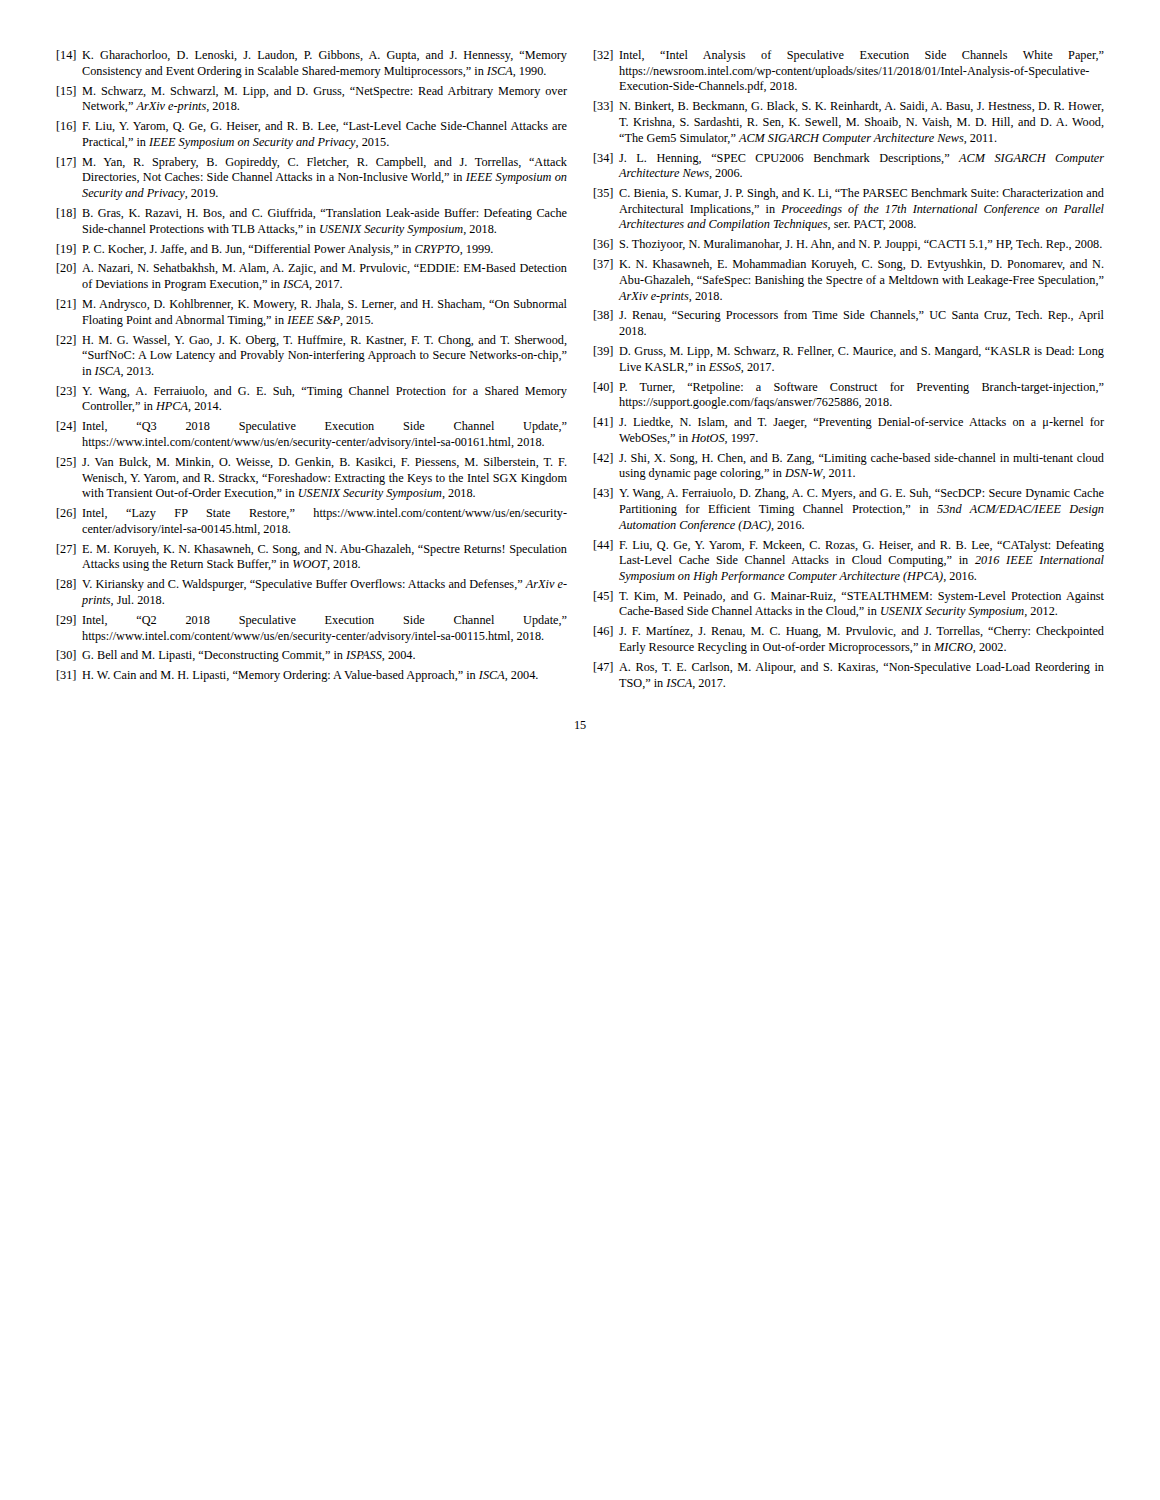[14] K. Gharachorloo, D. Lenoski, J. Laudon, P. Gibbons, A. Gupta, and J. Hennessy, “Memory Consistency and Event Ordering in Scalable Shared-memory Multiprocessors,” in ISCA, 1990.
[15] M. Schwarz, M. Schwarzl, M. Lipp, and D. Gruss, “NetSpectre: Read Arbitrary Memory over Network,” ArXiv e-prints, 2018.
[16] F. Liu, Y. Yarom, Q. Ge, G. Heiser, and R. B. Lee, “Last-Level Cache Side-Channel Attacks are Practical,” in IEEE Symposium on Security and Privacy, 2015.
[17] M. Yan, R. Sprabery, B. Gopireddy, C. Fletcher, R. Campbell, and J. Torrellas, “Attack Directories, Not Caches: Side Channel Attacks in a Non-Inclusive World,” in IEEE Symposium on Security and Privacy, 2019.
[18] B. Gras, K. Razavi, H. Bos, and C. Giuffrida, “Translation Leak-aside Buffer: Defeating Cache Side-channel Protections with TLB Attacks,” in USENIX Security Symposium, 2018.
[19] P. C. Kocher, J. Jaffe, and B. Jun, “Differential Power Analysis,” in CRYPTO, 1999.
[20] A. Nazari, N. Sehatbakhsh, M. Alam, A. Zajic, and M. Prvulovic, “EDDIE: EM-Based Detection of Deviations in Program Execution,” in ISCA, 2017.
[21] M. Andrysco, D. Kohlbrenner, K. Mowery, R. Jhala, S. Lerner, and H. Shacham, “On Subnormal Floating Point and Abnormal Timing,” in IEEE S&P, 2015.
[22] H. M. G. Wassel, Y. Gao, J. K. Oberg, T. Huffmire, R. Kastner, F. T. Chong, and T. Sherwood, “SurfNoC: A Low Latency and Provably Non-interfering Approach to Secure Networks-on-chip,” in ISCA, 2013.
[23] Y. Wang, A. Ferraiuolo, and G. E. Suh, “Timing Channel Protection for a Shared Memory Controller,” in HPCA, 2014.
[24] Intel, “Q3 2018 Speculative Execution Side Channel Update,” https://www.intel.com/content/www/us/en/security-center/advisory/intel-sa-00161.html, 2018.
[25] J. Van Bulck, M. Minkin, O. Weisse, D. Genkin, B. Kasikci, F. Piessens, M. Silberstein, T. F. Wenisch, Y. Yarom, and R. Strackx, “Foreshadow: Extracting the Keys to the Intel SGX Kingdom with Transient Out-of-Order Execution,” in USENIX Security Symposium, 2018.
[26] Intel, “Lazy FP State Restore,” https://www.intel.com/content/www/us/en/security-center/advisory/intel-sa-00145.html, 2018.
[27] E. M. Koruyeh, K. N. Khasawneh, C. Song, and N. Abu-Ghazaleh, “Spectre Returns! Speculation Attacks using the Return Stack Buffer,” in WOOT, 2018.
[28] V. Kiriansky and C. Waldspurger, “Speculative Buffer Overflows: Attacks and Defenses,” ArXiv e-prints, Jul. 2018.
[29] Intel, “Q2 2018 Speculative Execution Side Channel Update,” https://www.intel.com/content/www/us/en/security-center/advisory/intel-sa-00115.html, 2018.
[30] G. Bell and M. Lipasti, “Deconstructing Commit,” in ISPASS, 2004.
[31] H. W. Cain and M. H. Lipasti, “Memory Ordering: A Value-based Approach,” in ISCA, 2004.
[32] Intel, “Intel Analysis of Speculative Execution Side Channels White Paper,” https://newsroom.intel.com/wp-content/uploads/sites/11/2018/01/Intel-Analysis-of-Speculative-Execution-Side-Channels.pdf, 2018.
[33] N. Binkert, B. Beckmann, G. Black, S. K. Reinhardt, A. Saidi, A. Basu, J. Hestness, D. R. Hower, T. Krishna, S. Sardashti, R. Sen, K. Sewell, M. Shoaib, N. Vaish, M. D. Hill, and D. A. Wood, “The Gem5 Simulator,” ACM SIGARCH Computer Architecture News, 2011.
[34] J. L. Henning, “SPEC CPU2006 Benchmark Descriptions,” ACM SIGARCH Computer Architecture News, 2006.
[35] C. Bienia, S. Kumar, J. P. Singh, and K. Li, “The PARSEC Benchmark Suite: Characterization and Architectural Implications,” in Proceedings of the 17th International Conference on Parallel Architectures and Compilation Techniques, ser. PACT, 2008.
[36] S. Thoziyoor, N. Muralimanohar, J. H. Ahn, and N. P. Jouppi, “CACTI 5.1,” HP, Tech. Rep., 2008.
[37] K. N. Khasawneh, E. Mohammadian Koruyeh, C. Song, D. Evtyushkin, D. Ponomarev, and N. Abu-Ghazaleh, “SafeSpec: Banishing the Spectre of a Meltdown with Leakage-Free Speculation,” ArXiv e-prints, 2018.
[38] J. Renau, “Securing Processors from Time Side Channels,” UC Santa Cruz, Tech. Rep., April 2018.
[39] D. Gruss, M. Lipp, M. Schwarz, R. Fellner, C. Maurice, and S. Mangard, “KASLR is Dead: Long Live KASLR,” in ESSoS, 2017.
[40] P. Turner, “Retpoline: a Software Construct for Preventing Branch-target-injection,” https://support.google.com/faqs/answer/7625886, 2018.
[41] J. Liedtke, N. Islam, and T. Jaeger, “Preventing Denial-of-service Attacks on a μ-kernel for WebOSes,” in HotOS, 1997.
[42] J. Shi, X. Song, H. Chen, and B. Zang, “Limiting cache-based side-channel in multi-tenant cloud using dynamic page coloring,” in DSN-W, 2011.
[43] Y. Wang, A. Ferraiuolo, D. Zhang, A. C. Myers, and G. E. Suh, “SecDCP: Secure Dynamic Cache Partitioning for Efficient Timing Channel Protection,” in 53nd ACM/EDAC/IEEE Design Automation Conference (DAC), 2016.
[44] F. Liu, Q. Ge, Y. Yarom, F. Mckeen, C. Rozas, G. Heiser, and R. B. Lee, “CATalyst: Defeating Last-Level Cache Side Channel Attacks in Cloud Computing,” in 2016 IEEE International Symposium on High Performance Computer Architecture (HPCA), 2016.
[45] T. Kim, M. Peinado, and G. Mainar-Ruiz, “STEALTHMEM: System-Level Protection Against Cache-Based Side Channel Attacks in the Cloud,” in USENIX Security Symposium, 2012.
[46] J. F. Martínez, J. Renau, M. C. Huang, M. Prvulovic, and J. Torrellas, “Cherry: Checkpointed Early Resource Recycling in Out-of-order Microprocessors,” in MICRO, 2002.
[47] A. Ros, T. E. Carlson, M. Alipour, and S. Kaxiras, “Non-Speculative Load-Load Reordering in TSO,” in ISCA, 2017.
15